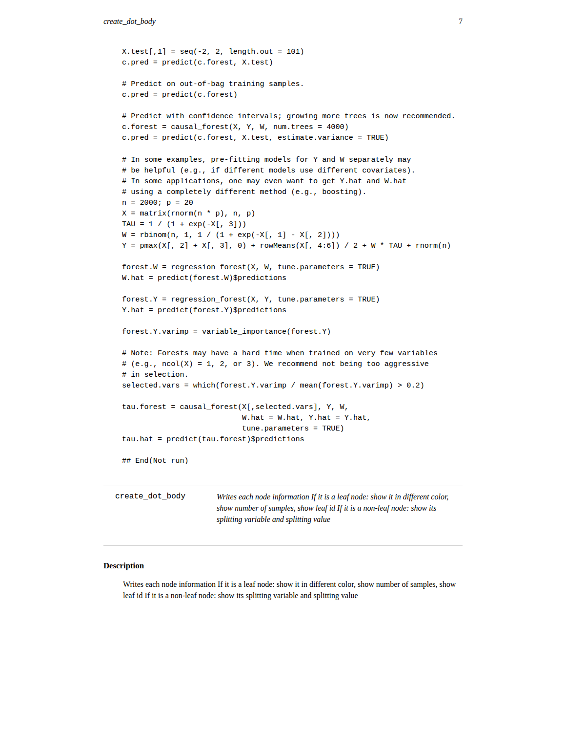create_dot_body 7
X.test[,1] = seq(-2, 2, length.out = 101)
c.pred = predict(c.forest, X.test)

# Predict on out-of-bag training samples.
c.pred = predict(c.forest)

# Predict with confidence intervals; growing more trees is now recommended.
c.forest = causal_forest(X, Y, W, num.trees = 4000)
c.pred = predict(c.forest, X.test, estimate.variance = TRUE)

# In some examples, pre-fitting models for Y and W separately may
# be helpful (e.g., if different models use different covariates).
# In some applications, one may even want to get Y.hat and W.hat
# using a completely different method (e.g., boosting).
n = 2000; p = 20
X = matrix(rnorm(n * p), n, p)
TAU = 1 / (1 + exp(-X[, 3]))
W = rbinom(n, 1, 1 / (1 + exp(-X[, 1] - X[, 2])))
Y = pmax(X[, 2] + X[, 3], 0) + rowMeans(X[, 4:6]) / 2 + W * TAU + rnorm(n)

forest.W = regression_forest(X, W, tune.parameters = TRUE)
W.hat = predict(forest.W)$predictions

forest.Y = regression_forest(X, Y, tune.parameters = TRUE)
Y.hat = predict(forest.Y)$predictions

forest.Y.varimp = variable_importance(forest.Y)

# Note: Forests may have a hard time when trained on very few variables
# (e.g., ncol(X) = 1, 2, or 3). We recommend not being too aggressive
# in selection.
selected.vars = which(forest.Y.varimp / mean(forest.Y.varimp) > 0.2)

tau.forest = causal_forest(X[,selected.vars], Y, W,
                           W.hat = W.hat, Y.hat = Y.hat,
                           tune.parameters = TRUE)
tau.hat = predict(tau.forest)$predictions

## End(Not run)
create_dot_body
Writes each node information If it is a leaf node: show it in different color, show number of samples, show leaf id If it is a non-leaf node: show its splitting variable and splitting value
Description
Writes each node information If it is a leaf node: show it in different color, show number of samples, show leaf id If it is a non-leaf node: show its splitting variable and splitting value